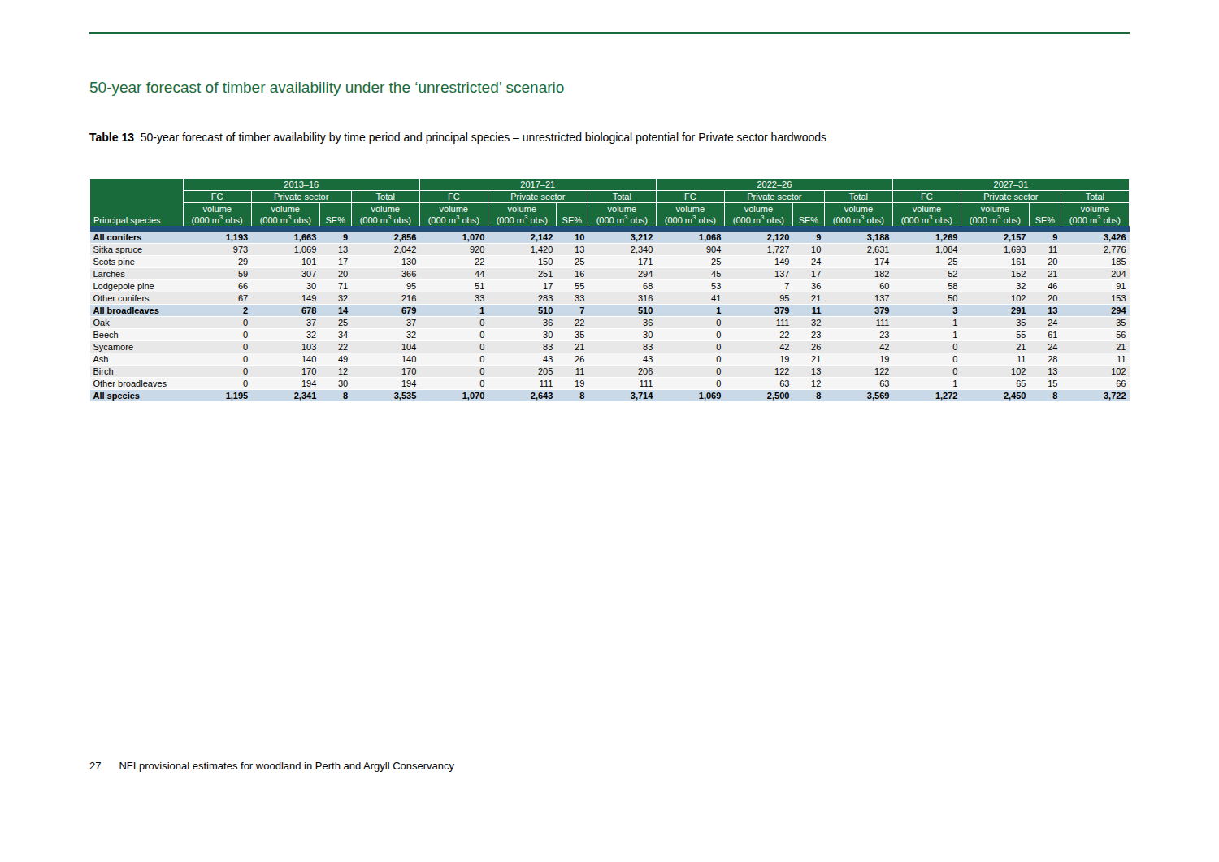50-year forecast of timber availability under the ‘unrestricted’ scenario
Table 13 50-year forecast of timber availability by time period and principal species – unrestricted biological potential for Private sector hardwoods
| Principal species | 2013–16 | 2017–21 | 2022–26 | 2027–31 |
| --- | --- | --- | --- | --- |
| FC | Private sector | Total | FC | Private sector | Total | FC | Private sector | Total | FC | Private sector | Total |
| volume (000 m 3 obs) | volume (000 m 3 obs) | SE% | volume (000 m 3 obs) | volume (000 m 3 obs) | volume (000 m 3 obs) | SE% | volume (000 m 3 obs) | volume (000 m 3 obs) | volume (000 m 3 obs) | SE% | volume (000 m 3 obs) | volume (000 m 3 obs) | volume (000 m 3 obs) | SE% | volume (000 m 3 obs) |
| All conifers | 1,193 | 1,663 | 9 | 2,856 | 1,070 | 2,142 | 10 | 3,212 | 1,068 | 2,120 | 9 | 3,188 | 1,269 | 2,157 | 9 | 3,426 |
| Sitka spruce | 973 | 1,069 | 13 | 2,042 | 920 | 1,420 | 13 | 2,340 | 904 | 1,727 | 10 | 2,631 | 1,084 | 1,693 | 11 | 2,776 |
| Scots pine | 29 | 101 | 17 | 130 | 22 | 150 | 25 | 171 | 25 | 149 | 24 | 174 | 25 | 161 | 20 | 185 |
| Larches | 59 | 307 | 20 | 366 | 44 | 251 | 16 | 294 | 45 | 137 | 17 | 182 | 52 | 152 | 21 | 204 |
| Lodgepole pine | 66 | 30 | 71 | 95 | 51 | 17 | 55 | 68 | 53 | 7 | 36 | 60 | 58 | 32 | 46 | 91 |
| Other conifers | 67 | 149 | 32 | 216 | 33 | 283 | 33 | 316 | 41 | 95 | 21 | 137 | 50 | 102 | 20 | 153 |
| All broadleaves | 2 | 678 | 14 | 679 | 1 | 510 | 7 | 510 | 1 | 379 | 11 | 379 | 3 | 291 | 13 | 294 |
| Oak | 0 | 37 | 25 | 37 | 0 | 36 | 22 | 36 | 0 | 111 | 32 | 111 | 1 | 35 | 24 | 35 |
| Beech | 0 | 32 | 34 | 32 | 0 | 30 | 35 | 30 | 0 | 22 | 23 | 23 | 1 | 55 | 61 | 56 |
| Sycamore | 0 | 103 | 22 | 104 | 0 | 83 | 21 | 83 | 0 | 42 | 26 | 42 | 0 | 21 | 24 | 21 |
| Ash | 0 | 140 | 49 | 140 | 0 | 43 | 26 | 43 | 0 | 19 | 21 | 19 | 0 | 11 | 28 | 11 |
| Birch | 0 | 170 | 12 | 170 | 0 | 205 | 11 | 206 | 0 | 122 | 13 | 122 | 0 | 102 | 13 | 102 |
| Other broadleaves | 0 | 194 | 30 | 194 | 0 | 111 | 19 | 111 | 0 | 63 | 12 | 63 | 1 | 65 | 15 | 66 |
| All species | 1,195 | 2,341 | 8 | 3,535 | 1,070 | 2,643 | 8 | 3,714 | 1,069 | 2,500 | 8 | 3,569 | 1,272 | 2,450 | 8 | 3,722 |
27 NFI provisional estimates for woodland in Perth and Argyll Conservancy